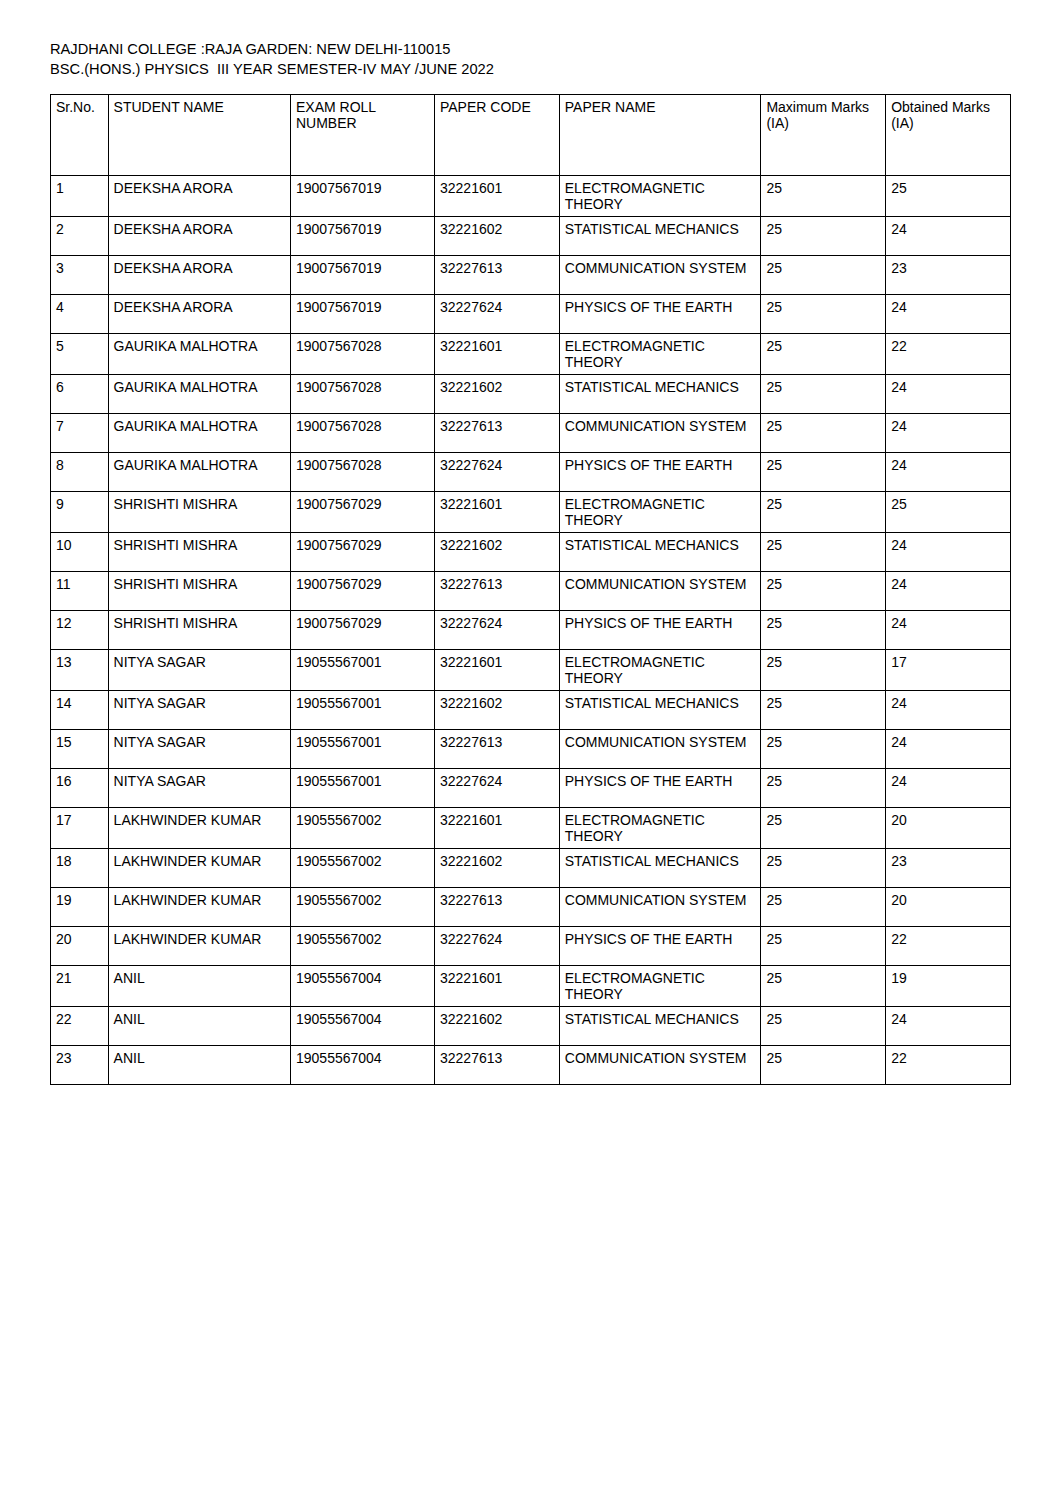RAJDHANI COLLEGE :RAJA GARDEN: NEW DELHI-110015
BSC.(HONS.) PHYSICS III YEAR SEMESTER-IV MAY /JUNE 2022
| Sr.No. | STUDENT NAME | EXAM ROLL NUMBER | PAPER CODE | PAPER NAME | Maximum Marks (IA) | Obtained Marks (IA) |
| --- | --- | --- | --- | --- | --- | --- |
| 1 | DEEKSHA ARORA | 19007567019 | 32221601 | ELECTROMAGNETIC THEORY | 25 | 25 |
| 2 | DEEKSHA ARORA | 19007567019 | 32221602 | STATISTICAL MECHANICS | 25 | 24 |
| 3 | DEEKSHA ARORA | 19007567019 | 32227613 | COMMUNICATION SYSTEM | 25 | 23 |
| 4 | DEEKSHA ARORA | 19007567019 | 32227624 | PHYSICS OF THE EARTH | 25 | 24 |
| 5 | GAURIKA MALHOTRA | 19007567028 | 32221601 | ELECTROMAGNETIC THEORY | 25 | 22 |
| 6 | GAURIKA MALHOTRA | 19007567028 | 32221602 | STATISTICAL MECHANICS | 25 | 24 |
| 7 | GAURIKA MALHOTRA | 19007567028 | 32227613 | COMMUNICATION SYSTEM | 25 | 24 |
| 8 | GAURIKA MALHOTRA | 19007567028 | 32227624 | PHYSICS OF THE EARTH | 25 | 24 |
| 9 | SHRISHTI MISHRA | 19007567029 | 32221601 | ELECTROMAGNETIC THEORY | 25 | 25 |
| 10 | SHRISHTI MISHRA | 19007567029 | 32221602 | STATISTICAL MECHANICS | 25 | 24 |
| 11 | SHRISHTI MISHRA | 19007567029 | 32227613 | COMMUNICATION SYSTEM | 25 | 24 |
| 12 | SHRISHTI MISHRA | 19007567029 | 32227624 | PHYSICS OF THE EARTH | 25 | 24 |
| 13 | NITYA SAGAR | 19055567001 | 32221601 | ELECTROMAGNETIC THEORY | 25 | 17 |
| 14 | NITYA SAGAR | 19055567001 | 32221602 | STATISTICAL MECHANICS | 25 | 24 |
| 15 | NITYA SAGAR | 19055567001 | 32227613 | COMMUNICATION SYSTEM | 25 | 24 |
| 16 | NITYA SAGAR | 19055567001 | 32227624 | PHYSICS OF THE EARTH | 25 | 24 |
| 17 | LAKHWINDER KUMAR | 19055567002 | 32221601 | ELECTROMAGNETIC THEORY | 25 | 20 |
| 18 | LAKHWINDER KUMAR | 19055567002 | 32221602 | STATISTICAL MECHANICS | 25 | 23 |
| 19 | LAKHWINDER KUMAR | 19055567002 | 32227613 | COMMUNICATION SYSTEM | 25 | 20 |
| 20 | LAKHWINDER KUMAR | 19055567002 | 32227624 | PHYSICS OF THE EARTH | 25 | 22 |
| 21 | ANIL | 19055567004 | 32221601 | ELECTROMAGNETIC THEORY | 25 | 19 |
| 22 | ANIL | 19055567004 | 32221602 | STATISTICAL MECHANICS | 25 | 24 |
| 23 | ANIL | 19055567004 | 32227613 | COMMUNICATION SYSTEM | 25 | 22 |